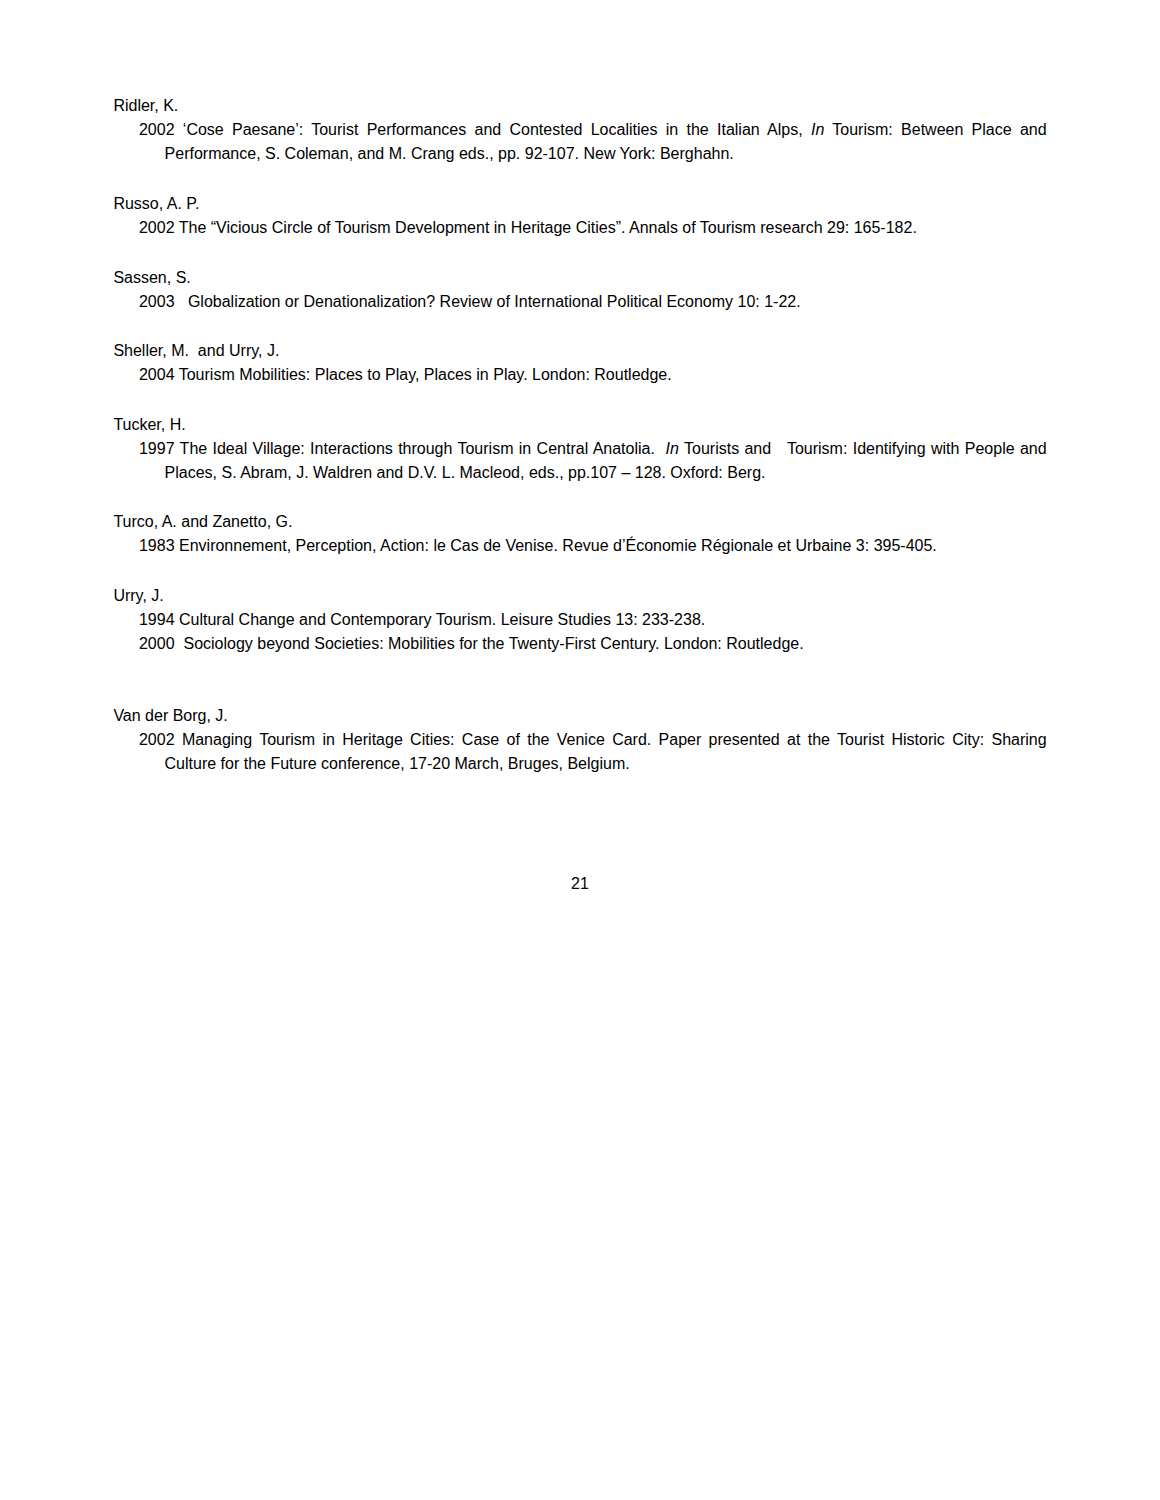Ridler, K.
2002 ‘Cose Paesane’: Tourist Performances and Contested Localities in the Italian Alps, In Tourism: Between Place and Performance, S. Coleman, and M. Crang eds., pp. 92-107. New York: Berghahn.
Russo, A. P.
2002 The “Vicious Circle of Tourism Development in Heritage Cities”. Annals of Tourism research 29: 165-182.
Sassen, S.
2003 Globalization or Denationalization? Review of International Political Economy 10: 1-22.
Sheller, M. and Urry, J.
2004 Tourism Mobilities: Places to Play, Places in Play. London: Routledge.
Tucker, H.
1997 The Ideal Village: Interactions through Tourism in Central Anatolia. In Tourists and Tourism: Identifying with People and Places, S. Abram, J. Waldren and D.V. L. Macleod, eds., pp.107 – 128. Oxford: Berg.
Turco, A. and Zanetto, G.
1983 Environnement, Perception, Action: le Cas de Venise. Revue d’Économie Régionale et Urbaine 3: 395-405.
Urry, J.
1994 Cultural Change and Contemporary Tourism. Leisure Studies 13: 233-238.
2000 Sociology beyond Societies: Mobilities for the Twenty-First Century. London: Routledge.
Van der Borg, J.
2002 Managing Tourism in Heritage Cities: Case of the Venice Card. Paper presented at the Tourist Historic City: Sharing Culture for the Future conference, 17-20 March, Bruges, Belgium.
21